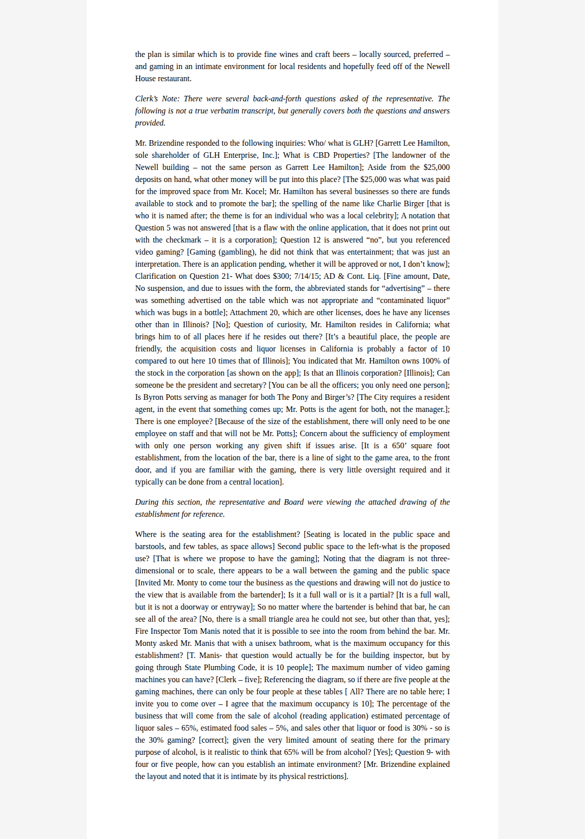the plan is similar which is to provide fine wines and craft beers – locally sourced, preferred – and gaming in an intimate environment for local residents and hopefully feed off of the Newell House restaurant.
Clerk’s Note: There were several back-and-forth questions asked of the representative. The following is not a true verbatim transcript, but generally covers both the questions and answers provided.
Mr. Brizendine responded to the following inquiries: Who/ what is GLH? [Garrett Lee Hamilton, sole shareholder of GLH Enterprise, Inc.]; What is CBD Properties? [The landowner of the Newell building – not the same person as Garrett Lee Hamilton]; Aside from the $25,000 deposits on hand, what other money will be put into this place? [The $25,000 was what was paid for the improved space from Mr. Kocel; Mr. Hamilton has several businesses so there are funds available to stock and to promote the bar]; the spelling of the name like Charlie Birger [that is who it is named after; the theme is for an individual who was a local celebrity]; A notation that Question 5 was not answered [that is a flaw with the online application, that it does not print out with the checkmark – it is a corporation]; Question 12 is answered “no”, but you referenced video gaming? [Gaming (gambling), he did not think that was entertainment; that was just an interpretation. There is an application pending, whether it will be approved or not, I don’t know]; Clarification on Question 21- What does $300; 7/14/15; AD & Cont. Liq. [Fine amount, Date, No suspension, and due to issues with the form, the abbreviated stands for “advertising” – there was something advertised on the table which was not appropriate and “contaminated liquor” which was bugs in a bottle]; Attachment 20, which are other licenses, does he have any licenses other than in Illinois? [No]; Question of curiosity, Mr. Hamilton resides in California; what brings him to of all places here if he resides out there? [It’s a beautiful place, the people are friendly, the acquisition costs and liquor licenses in California is probably a factor of 10 compared to out here 10 times that of Illinois]; You indicated that Mr. Hamilton owns 100% of the stock in the corporation [as shown on the app]; Is that an Illinois corporation? [Illinois]; Can someone be the president and secretary? [You can be all the officers; you only need one person]; Is Byron Potts serving as manager for both The Pony and Birger’s? [The City requires a resident agent, in the event that something comes up; Mr. Potts is the agent for both, not the manager.]; There is one employee? [Because of the size of the establishment, there will only need to be one employee on staff and that will not be Mr. Potts]; Concern about the sufficiency of employment with only one person working any given shift if issues arise. [It is a 650’ square foot establishment, from the location of the bar, there is a line of sight to the game area, to the front door, and if you are familiar with the gaming, there is very little oversight required and it typically can be done from a central location].
During this section, the representative and Board were viewing the attached drawing of the establishment for reference.
Where is the seating area for the establishment? [Seating is located in the public space and barstools, and few tables, as space allows] Second public space to the left-what is the proposed use? [That is where we propose to have the gaming]; Noting that the diagram is not three-dimensional or to scale, there appears to be a wall between the gaming and the public space [Invited Mr. Monty to come tour the business as the questions and drawing will not do justice to the view that is available from the bartender]; Is it a full wall or is it a partial? [It is a full wall, but it is not a doorway or entryway]; So no matter where the bartender is behind that bar, he can see all of the area? [No, there is a small triangle area he could not see, but other than that, yes]; Fire Inspector Tom Manis noted that it is possible to see into the room from behind the bar. Mr. Monty asked Mr. Manis that with a unisex bathroom, what is the maximum occupancy for this establishment? [T. Manis- that question would actually be for the building inspector, but by going through State Plumbing Code, it is 10 people]; The maximum number of video gaming machines you can have? [Clerk – five]; Referencing the diagram, so if there are five people at the gaming machines, there can only be four people at these tables [ All? There are no table here; I invite you to come over – I agree that the maximum occupancy is 10]; The percentage of the business that will come from the sale of alcohol (reading application) estimated percentage of liquor sales – 65%, estimated food sales – 5%, and sales other that liquor or food is 30% - so is the 30% gaming? [correct]; given the very limited amount of seating there for the primary purpose of alcohol, is it realistic to think that 65% will be from alcohol? [Yes]; Question 9- with four or five people, how can you establish an intimate environment? [Mr. Brizendine explained the layout and noted that it is intimate by its physical restrictions].